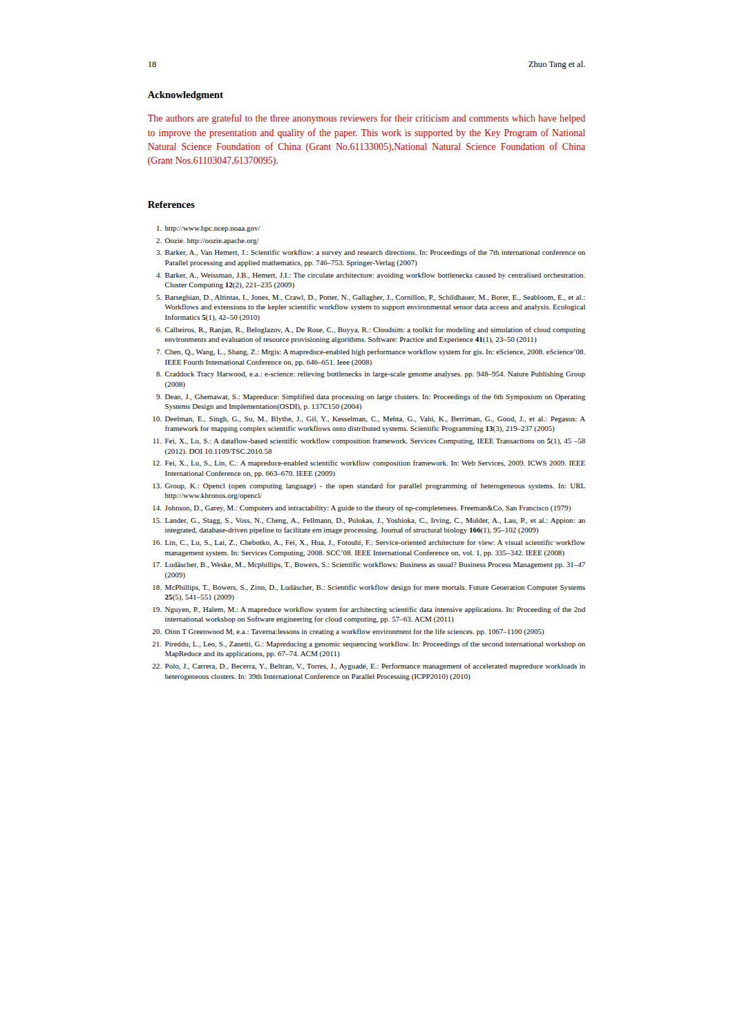18 Zhuo Tang et al.
Acknowledgment
The authors are grateful to the three anonymous reviewers for their criticism and comments which have helped to improve the presentation and quality of the paper. This work is supported by the Key Program of National Natural Science Foundation of China (Grant No.61133005),National Natural Science Foundation of China (Grant Nos.61103047,61370095).
References
http://www.hpc.ncep.noaa.gov/
Oozie. http://oozie.apache.org/
Barker, A., Van Hemert, J.: Scientific workflow: a survey and research directions. In: Proceedings of the 7th international conference on Parallel processing and applied mathematics, pp. 746–753. Springer-Verlag (2007)
Barker, A., Weissman, J.B., Hemert, J.I.: The circulate architecture: avoiding workflow bottlenecks caused by centralised orchestration. Cluster Computing 12(2), 221–235 (2009)
Barseghian, D., Altintas, I., Jones, M., Crawl, D., Potter, N., Gallagher, J., Cornillon, P., Schildhauer, M., Borer, E., Seabloom, E., et al.: Workflows and extensions to the kepler scientific workflow system to support environmental sensor data access and analysis. Ecological Informatics 5(1), 42–50 (2010)
Calheiros, R., Ranjan, R., Beloglazov, A., De Rose, C., Buyya, R.: Cloudsim: a toolkit for modeling and simulation of cloud computing environments and evaluation of resource provisioning algorithms. Software: Practice and Experience 41(1), 23–50 (2011)
Chen, Q., Wang, L., Shang, Z.: Mrgis: A mapreduce-enabled high performance workflow system for gis. In: eScience, 2008. eScience’08. IEEE Fourth International Conference on, pp. 646–651. Ieee (2008)
Craddock Tracy Harwood, e.a.: e-science: relieving bottlenecks in large-scale genome analyses. pp. 948–954. Nature Publishing Group (2008)
Dean, J., Ghemawat, S.: Mapreduce: Simplified data processing on large clusters. In: Proceedings of the 6th Symposium on Operating Systems Design and Implementation(OSDI), p. 137C150 (2004)
Deelman, E., Singh, G., Su, M., Blythe, J., Gil, Y., Kesselman, C., Mehta, G., Vahi, K., Berriman, G., Good, J., et al.: Pegasus: A framework for mapping complex scientific workflows onto distributed systems. Scientific Programming 13(3), 219–237 (2005)
Fei, X., Lu, S.: A dataflow-based scientific workflow composition framework. Services Computing, IEEE Transactions on 5(1), 45 –58 (2012). DOI 10.1109/TSC.2010.58
Fei, X., Lu, S., Lin, C.: A mapreduce-enabled scientific workflow composition framework. In: Web Services, 2009. ICWS 2009. IEEE International Conference on, pp. 663–670. IEEE (2009)
Group, K.: Opencl (open computing language) - the open standard for parallel programming of heterogeneous systems. In: URL http://www.khronos.org/opencl/
Johnson, D., Garey, M.: Computers and intractability: A guide to the theory of np-completeness. Freeman&Co, San Francisco (1979)
Lander, G., Stagg, S., Voss, N., Cheng, A., Fellmann, D., Pulokas, J., Yoshioka, C., Irving, C., Mulder, A., Lau, P., et al.: Appion: an integrated, database-driven pipeline to facilitate em image processing. Journal of structural biology 166(1), 95–102 (2009)
Lin, C., Lu, S., Lai, Z., Chebotko, A., Fei, X., Hua, J., Fotouhi, F.: Service-oriented architecture for view: A visual scientific workflow management system. In: Services Computing, 2008. SCC’08. IEEE International Conference on, vol. 1, pp. 335–342. IEEE (2008)
Ludäscher, B., Weske, M., Mcphillips, T., Bowers, S.: Scientific workflows: Business as usual? Business Process Management pp. 31–47 (2009)
McPhillips, T., Bowers, S., Zinn, D., Ludäscher, B.: Scientific workflow design for mere mortals. Future Generation Computer Systems 25(5), 541–551 (2009)
Nguyen, P., Halem, M.: A mapreduce workflow system for architecting scientific data intensive applications. In: Proceeding of the 2nd international workshop on Software engineering for cloud computing, pp. 57–63. ACM (2011)
Oinn T Greenwood M, e.a.: Taverna:lessons in creating a workflow environment for the life sciences. pp. 1067–1100 (2005)
Pireddu, L., Leo, S., Zanetti, G.: Mapreducing a genomic sequencing workflow. In: Proceedings of the second international workshop on MapReduce and its applications, pp. 67–74. ACM (2011)
Polo, J., Carrera, D., Becerra, Y., Beltran, V., Torres, J., Ayguadé, E.: Performance management of accelerated mapreduce workloads in heterogeneous clusters. In: 39th International Conference on Parallel Processing (ICPP2010) (2010)